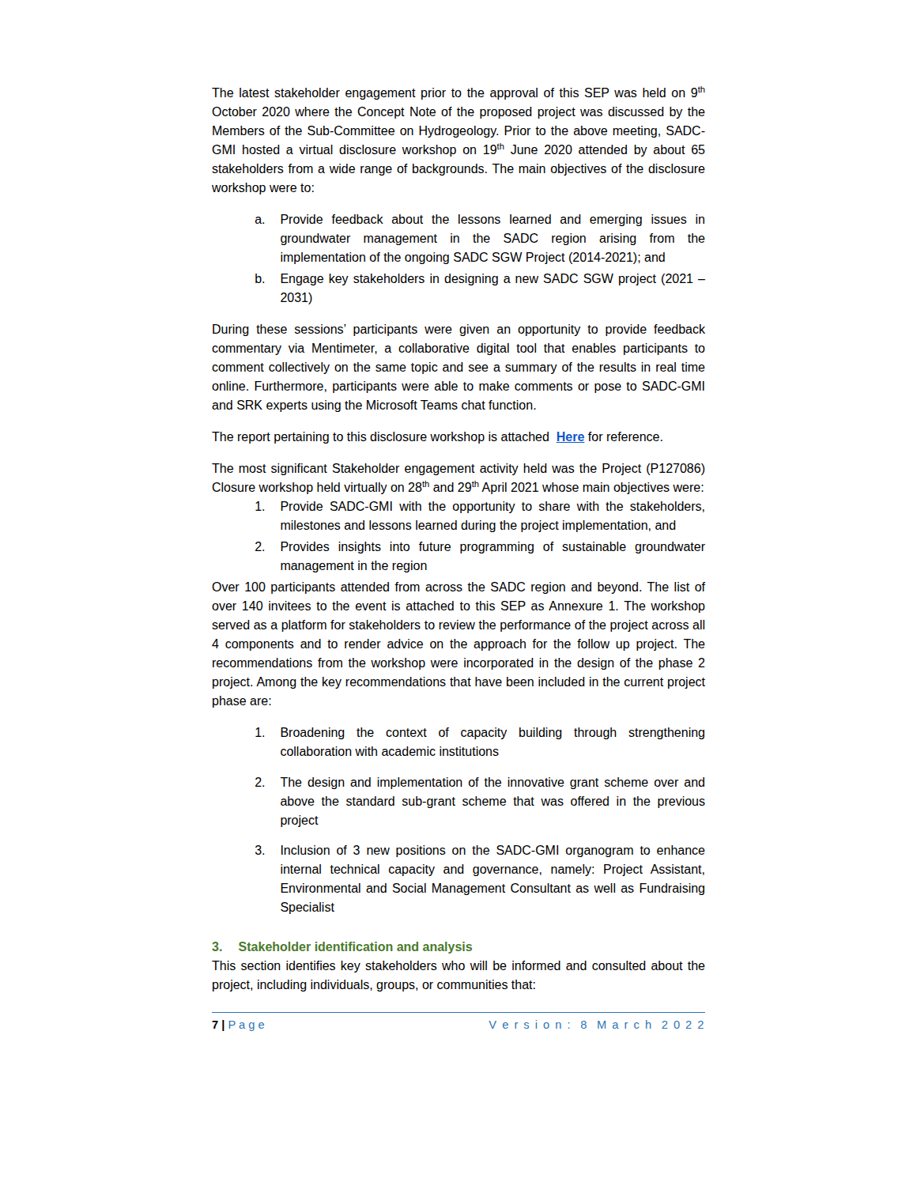The latest stakeholder engagement prior to the approval of this SEP was held on 9th October 2020 where the Concept Note of the proposed project was discussed by the Members of the Sub-Committee on Hydrogeology. Prior to the above meeting, SADC-GMI hosted a virtual disclosure workshop on 19th June 2020 attended by about 65 stakeholders from a wide range of backgrounds. The main objectives of the disclosure workshop were to:
Provide feedback about the lessons learned and emerging issues in groundwater management in the SADC region arising from the implementation of the ongoing SADC SGW Project (2014-2021); and
Engage key stakeholders in designing a new SADC SGW project (2021 – 2031)
During these sessions’ participants were given an opportunity to provide feedback commentary via Mentimeter, a collaborative digital tool that enables participants to comment collectively on the same topic and see a summary of the results in real time online. Furthermore, participants were able to make comments or pose to SADC-GMI and SRK experts using the Microsoft Teams chat function.
The report pertaining to this disclosure workshop is attached Here for reference.
The most significant Stakeholder engagement activity held was the Project (P127086) Closure workshop held virtually on 28th and 29th April 2021 whose main objectives were:
Provide SADC-GMI with the opportunity to share with the stakeholders, milestones and lessons learned during the project implementation, and
Provides insights into future programming of sustainable groundwater management in the region
Over 100 participants attended from across the SADC region and beyond. The list of over 140 invitees to the event is attached to this SEP as Annexure 1. The workshop served as a platform for stakeholders to review the performance of the project across all 4 components and to render advice on the approach for the follow up project. The recommendations from the workshop were incorporated in the design of the phase 2 project. Among the key recommendations that have been included in the current project phase are:
Broadening the context of capacity building through strengthening collaboration with academic institutions
The design and implementation of the innovative grant scheme over and above the standard sub-grant scheme that was offered in the previous project
Inclusion of 3 new positions on the SADC-GMI organogram to enhance internal technical capacity and governance, namely: Project Assistant, Environmental and Social Management Consultant as well as Fundraising Specialist
3. Stakeholder identification and analysis
This section identifies key stakeholders who will be informed and consulted about the project, including individuals, groups, or communities that:
7 | P a g e
V e r s i o n : 8 M a r c h 2 0 2 2